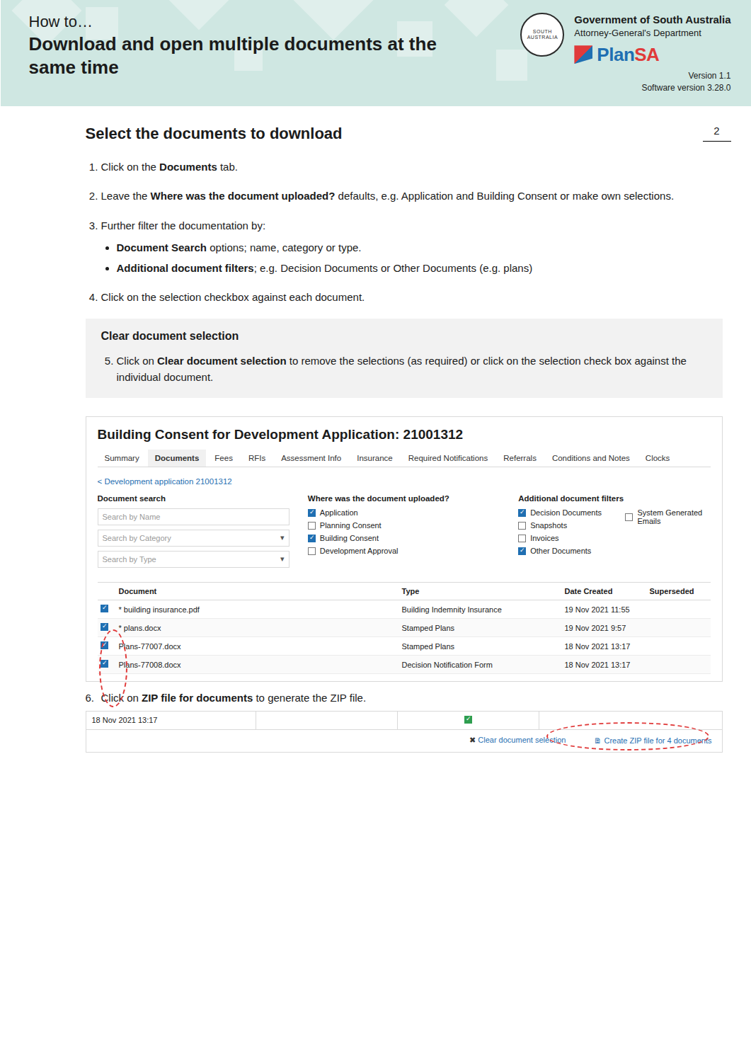How to…
Download and open multiple documents at the same time
SOUTH
AUSTRALIA
Government of South Australia
Attorney-General's Department
PlanSA
Version 1.1
Software version 3.28.0
2
Select the documents to download
Click on the Documents tab.
Leave the Where was the document uploaded? defaults, e.g. Application and Building Consent or make own selections.
Further filter the documentation by:
Document Search options; name, category or type.
Additional document filters; e.g. Decision Documents or Other Documents (e.g. plans)
Click on the selection checkbox against each document.
Clear document selection
Click on Clear document selection to remove the selections (as required) or click on the selection check box against the individual document.
Building Consent for Development Application: 21001312
Summary
Documents
Fees
RFIs
Assessment Info
Insurance
Required Notifications
Referrals
Conditions and Notes
Clocks
< Development application 21001312
Document search
Search by Name
Search by Category
Search by Type
Where was the document uploaded?
Application
Planning Consent
Building Consent
Development Approval
Additional document filters
Decision Documents
Snapshots
Invoices
Other Documents
System Generated Emails
| | Document | Type | Date Created | Superseded |
| --- | --- | --- | --- | --- |
| | * building insurance.pdf | Building Indemnity Insurance | 19 Nov 2021 11:55 | |
| | * plans.docx | Stamped Plans | 19 Nov 2021 9:57 | |
| | Plans-77007.docx | Stamped Plans | 18 Nov 2021 13:17 | |
| | Plans-77008.docx | Decision Notification Form | 18 Nov 2021 13:17 | |
6. Click on ZIP file for documents to generate the ZIP file.
18 Nov 2021 13:17
✖ Clear document selection
🗎 Create ZIP file for 4 documents